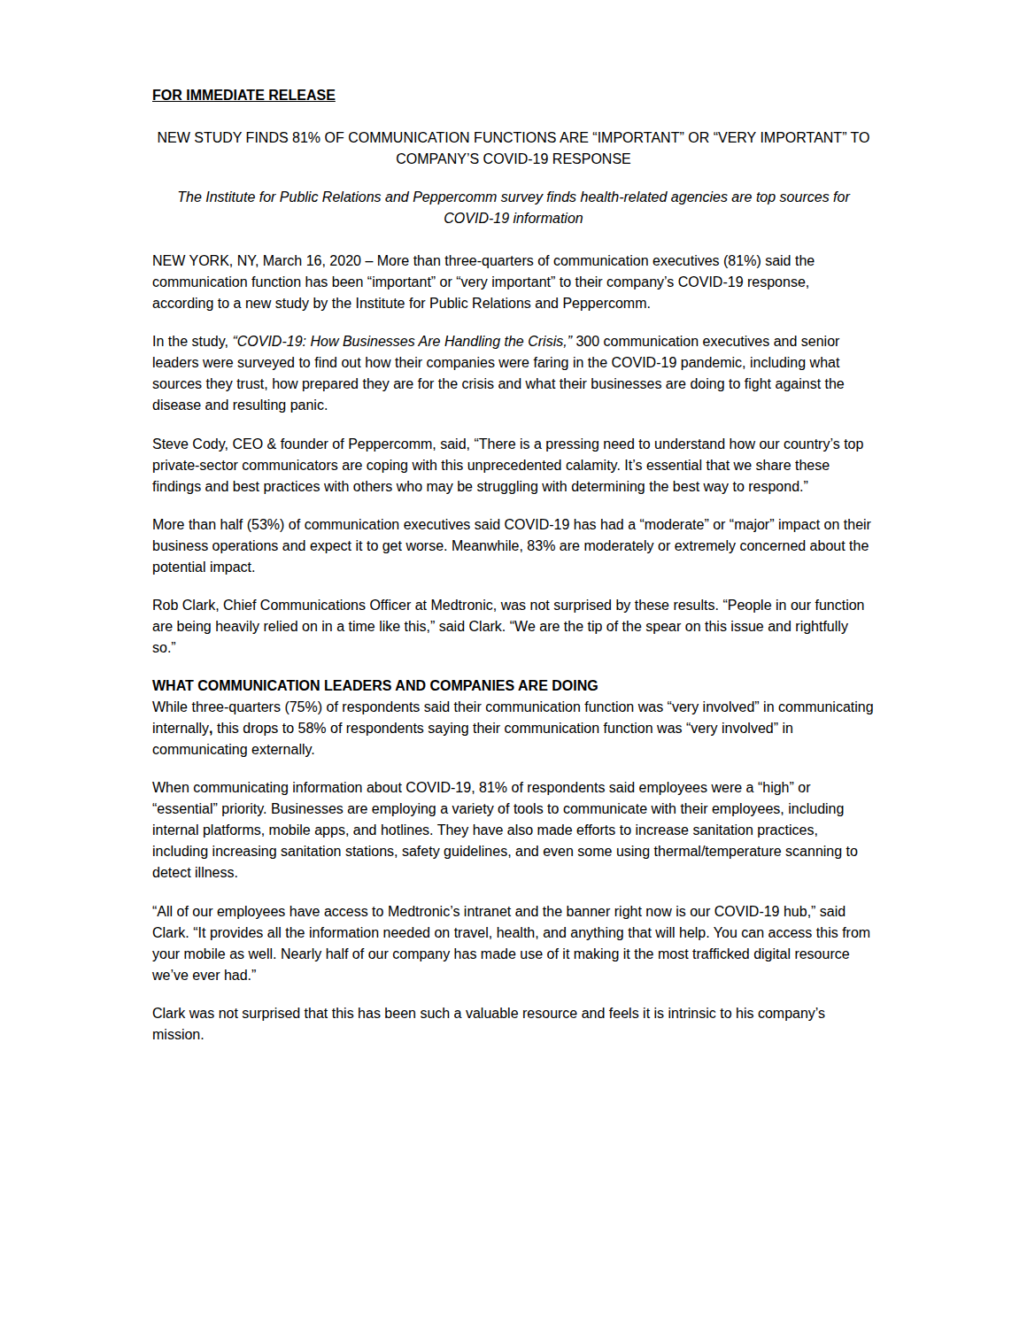FOR IMMEDIATE RELEASE
NEW STUDY FINDS 81% OF COMMUNICATION FUNCTIONS ARE “IMPORTANT” OR “VERY IMPORTANT” TO COMPANY’S COVID-19 RESPONSE
The Institute for Public Relations and Peppercomm survey finds health-related agencies are top sources for COVID-19 information
NEW YORK, NY, March 16, 2020 – More than three-quarters of communication executives (81%) said the communication function has been “important” or “very important” to their company’s COVID-19 response, according to a new study by the Institute for Public Relations and Peppercomm.
In the study, “COVID-19: How Businesses Are Handling the Crisis,” 300 communication executives and senior leaders were surveyed to find out how their companies were faring in the COVID-19 pandemic, including what sources they trust, how prepared they are for the crisis and what their businesses are doing to fight against the disease and resulting panic.
Steve Cody, CEO & founder of Peppercomm, said, “There is a pressing need to understand how our country’s top private-sector communicators are coping with this unprecedented calamity. It’s essential that we share these findings and best practices with others who may be struggling with determining the best way to respond.”
More than half (53%) of communication executives said COVID-19 has had a “moderate” or “major” impact on their business operations and expect it to get worse. Meanwhile, 83% are moderately or extremely concerned about the potential impact.
Rob Clark, Chief Communications Officer at Medtronic, was not surprised by these results. “People in our function are being heavily relied on in a time like this,” said Clark. “We are the tip of the spear on this issue and rightfully so.”
WHAT COMMUNICATION LEADERS AND COMPANIES ARE DOING
While three-quarters (75%) of respondents said their communication function was “very involved” in communicating internally, this drops to 58% of respondents saying their communication function was “very involved” in communicating externally.
When communicating information about COVID-19, 81% of respondents said employees were a “high” or “essential” priority. Businesses are employing a variety of tools to communicate with their employees, including internal platforms, mobile apps, and hotlines. They have also made efforts to increase sanitation practices, including increasing sanitation stations, safety guidelines, and even some using thermal/temperature scanning to detect illness.
“All of our employees have access to Medtronic’s intranet and the banner right now is our COVID-19 hub,” said Clark. “It provides all the information needed on travel, health, and anything that will help. You can access this from your mobile as well. Nearly half of our company has made use of it making it the most trafficked digital resource we’ve ever had.”
Clark was not surprised that this has been such a valuable resource and feels it is intrinsic to his company’s mission.